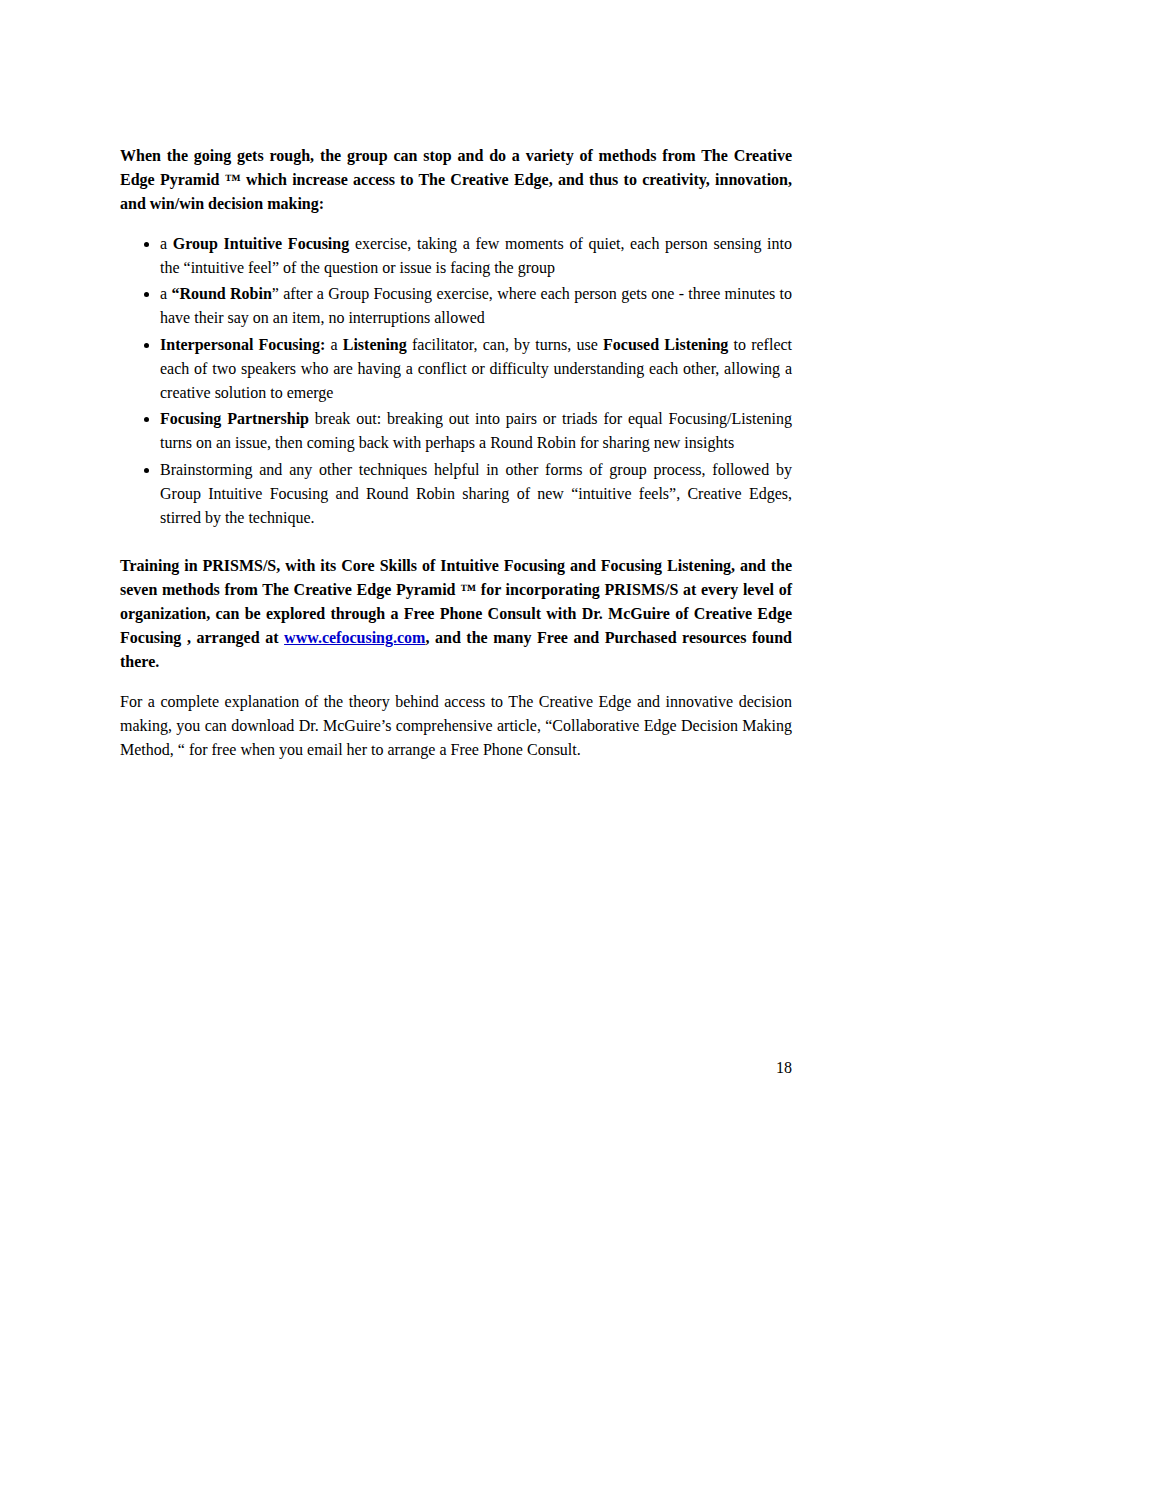When the going gets rough, the group can stop and do a variety of methods from The Creative Edge Pyramid ™ which increase access to The Creative Edge, and thus to creativity, innovation, and win/win decision making:
a Group Intuitive Focusing exercise, taking a few moments of quiet, each person sensing into the “intuitive feel” of the question or issue is facing the group
a “Round Robin” after a Group Focusing exercise, where each person gets one - three minutes to have their say on an item, no interruptions allowed
Interpersonal Focusing: a Listening facilitator, can, by turns, use Focused Listening to reflect each of two speakers who are having a conflict or difficulty understanding each other, allowing a creative solution to emerge
Focusing Partnership break out: breaking out into pairs or triads for equal Focusing/Listening turns on an issue, then coming back with perhaps a Round Robin for sharing new insights
Brainstorming and any other techniques helpful in other forms of group process, followed by Group Intuitive Focusing and Round Robin sharing of new “intuitive feels”, Creative Edges, stirred by the technique.
Training in PRISMS/S, with its Core Skills of Intuitive Focusing and Focusing Listening, and the seven methods from The Creative Edge Pyramid ™ for incorporating PRISMS/S at every level of organization, can be explored through a Free Phone Consult with Dr. McGuire of Creative Edge Focusing , arranged at www.cefocusing.com, and the many Free and Purchased resources found there.
For a complete explanation of the theory behind access to The Creative Edge and innovative decision making, you can download Dr. McGuire’s comprehensive article, “Collaborative Edge Decision Making Method, “ for free when you email her to arrange a Free Phone Consult.
18